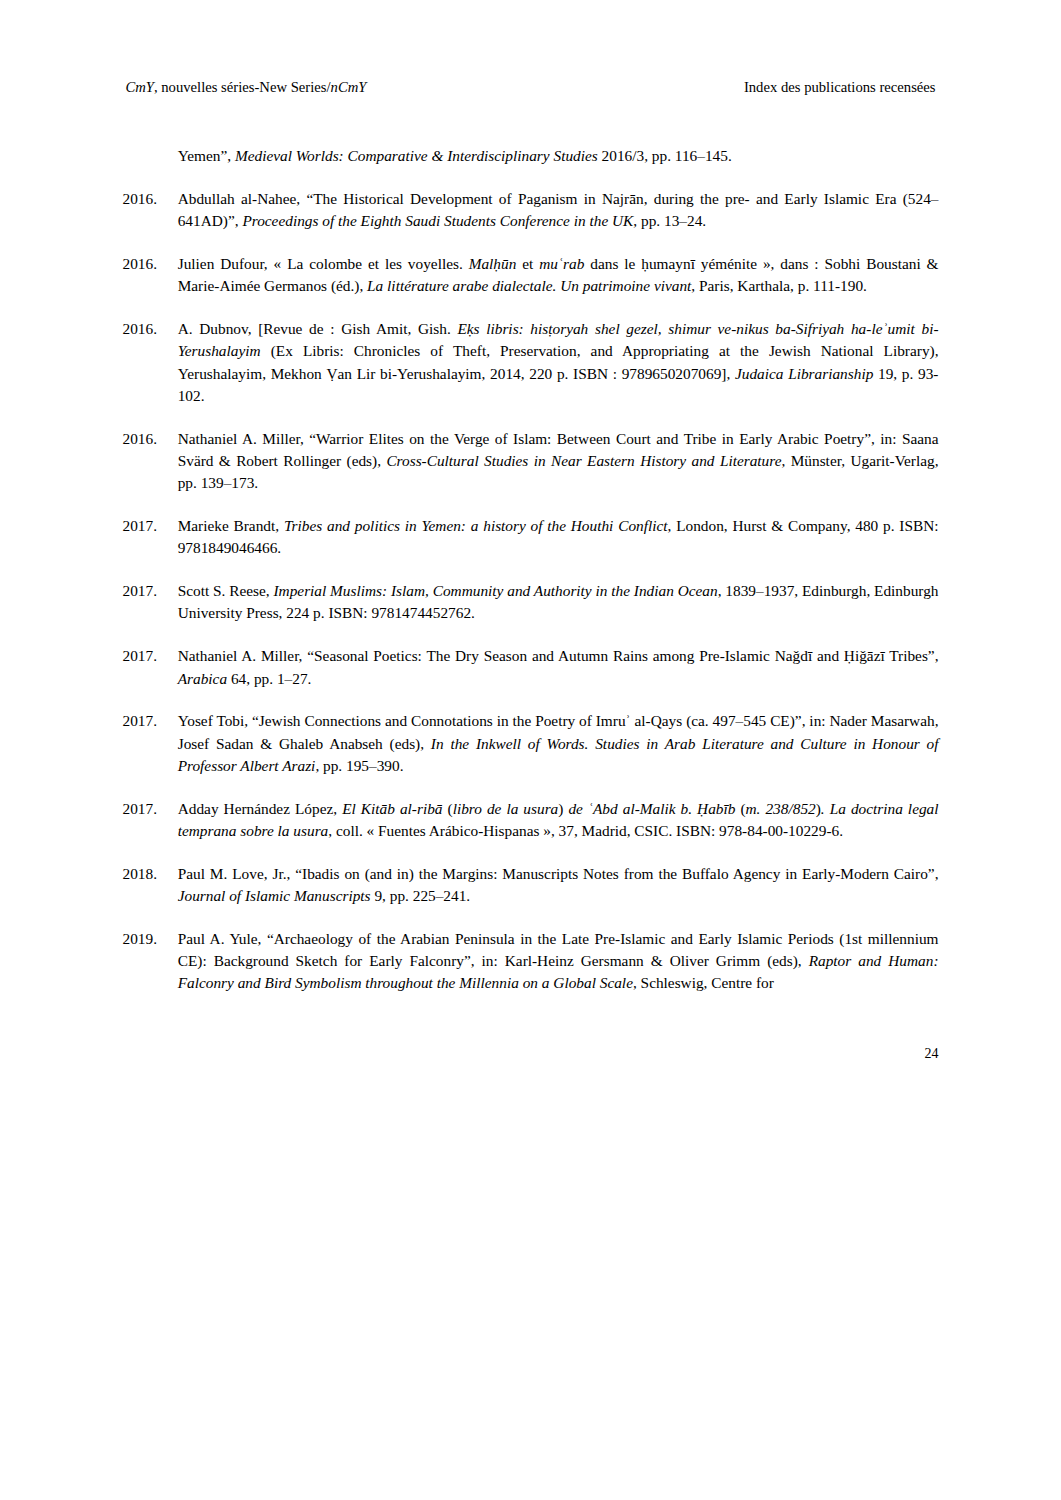CmY, nouvelles séries-New Series/nCmY
Index des publications recensées
Yemen”, Medieval Worlds: Comparative & Interdisciplinary Studies 2016/3, pp. 116–145.
2016. Abdullah al-Nahee, “The Historical Development of Paganism in Najrān, during the pre- and Early Islamic Era (524–641AD)”, Proceedings of the Eighth Saudi Students Conference in the UK, pp. 13–24.
2016. Julien Dufour, « La colombe et les voyelles. Malḥūn et muʿrab dans le ḥumaynī yéménite », dans : Sobhi Boustani & Marie-Aimée Germanos (éd.), La littérature arabe dialectale. Un patrimoine vivant, Paris, Karthala, p. 111-190.
2016. A. Dubnov, [Revue de : Gish Amit, Gish. Eḳs libris: hisṭoryah shel gezel, shimur ve-nikus ba-Sifriyah ha-leʾumit bi-Yerushalayim (Ex Libris: Chronicles of Theft, Preservation, and Appropriating at the Jewish National Library), Yerushalayim, Mekhon Ṿan Lir bi-Yerushalayim, 2014, 220 p. ISBN : 9789650207069], Judaica Librarianship 19, p. 93-102.
2016. Nathaniel A. Miller, “Warrior Elites on the Verge of Islam: Between Court and Tribe in Early Arabic Poetry”, in: Saana Svärd & Robert Rollinger (eds), Cross-Cultural Studies in Near Eastern History and Literature, Münster, Ugarit-Verlag, pp. 139–173.
2017. Marieke Brandt, Tribes and politics in Yemen: a history of the Houthi Conflict, London, Hurst & Company, 480 p. ISBN: 9781849046466.
2017. Scott S. Reese, Imperial Muslims: Islam, Community and Authority in the Indian Ocean, 1839–1937, Edinburgh, Edinburgh University Press, 224 p. ISBN: 9781474452762.
2017. Nathaniel A. Miller, “Seasonal Poetics: The Dry Season and Autumn Rains among Pre-Islamic Naǧdī and Ḥiǧāzī Tribes”, Arabica 64, pp. 1–27.
2017. Yosef Tobi, “Jewish Connections and Connotations in the Poetry of Imruʾ al-Qays (ca. 497–545 CE)”, in: Nader Masarwah, Josef Sadan & Ghaleb Anabseh (eds), In the Inkwell of Words. Studies in Arab Literature and Culture in Honour of Professor Albert Arazi, pp. 195–390.
2017. Adday Hernández López, El Kitāb al-ribā (libro de la usura) de ʿAbd al-Malik b. Ḥabīb (m. 238/852). La doctrina legal temprana sobre la usura, coll. « Fuentes Arábico-Hispanas », 37, Madrid, CSIC. ISBN: 978-84-00-10229-6.
2018. Paul M. Love, Jr., “Ibadis on (and in) the Margins: Manuscripts Notes from the Buffalo Agency in Early-Modern Cairo”, Journal of Islamic Manuscripts 9, pp. 225–241.
2019. Paul A. Yule, “Archaeology of the Arabian Peninsula in the Late Pre-Islamic and Early Islamic Periods (1st millennium CE): Background Sketch for Early Falconry”, in: Karl-Heinz Gersmann & Oliver Grimm (eds), Raptor and Human: Falconry and Bird Symbolism throughout the Millennia on a Global Scale, Schleswig, Centre for
24